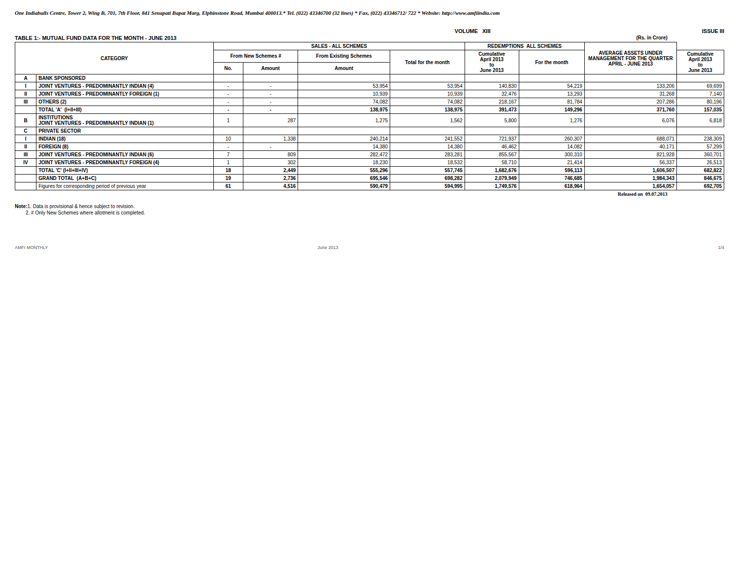One Indiabulls Centre, Tower 2, Wing B, 701, 7th Floor, 841 Senapati Bapat Marg, Elphinstone Road, Mumbai 400013.* Tel. (022) 43346700 (32 lines) * Fax, (022) 43346712/ 722 * Website: http://www.amfiindia.com
VOLUME XIII ISSUE III
TABLE 1:- MUTUAL FUND DATA FOR THE MONTH - JUNE 2013 (Rs. in Crore)
| CATEGORY | SALES - ALL SCHEMES | REDEMPTIONS ALL SCHEMES | AVERAGE ASSETS UNDER MANAGEMENT FOR THE QUARTER APRIL - JUNE 2013 |
| --- | --- | --- | --- |
| From New Schemes # | From Existing Schemes | Total for the month | Cumulative April 2013 to June 2013 | For the month | Cumulative April 2013 to June 2013 |
| No. | Amount | Amount |
| A | BANK SPONSORED | | | | | | | |
| I | JOINT VENTURES - PREDOMINANTLY INDIAN (4) | - | - | 53,954 | 53,954 | 140,830 | 54,219 | 133,206 | 69,699 |
| II | JOINT VENTURES - PREDOMINANTLY FOREIGN (1) | - | - | 10,939 | 10,939 | 32,476 | 13,293 | 31,268 | 7,140 |
| III | OTHERS (2) | - | - | 74,082 | 74,082 | 218,167 | 81,784 | 207,286 | 80,196 |
| | TOTAL 'A' (I+II+III) | - | - | 138,975 | 138,975 | 391,473 | 149,296 | 371,760 | 157,035 |
| B | INSTITUTIONS JOINT VENTURES - PREDOMINANTLY INDIAN (1) | 1 | 287 | 1,275 | 1,562 | 5,800 | 1,276 | 6,076 | 6,818 |
| C | PRIVATE SECTOR | | | | | | | |
| I | INDIAN (18) | 10 | 1,338 | 240,214 | 241,552 | 721,937 | 260,307 | 688,071 | 238,309 |
| II | FOREIGN (8) | - | - | 14,380 | 14,380 | 46,462 | 14,082 | 40,171 | 57,299 |
| III | JOINT VENTURES - PREDOMINANTLY INDIAN (6) | 7 | 809 | 282,472 | 283,281 | 855,567 | 300,310 | 821,928 | 360,701 |
| IV | JOINT VENTURES - PREDOMINANTLY FOREIGN (4) | 1 | 302 | 18,230 | 18,532 | 58,710 | 21,414 | 56,337 | 26,513 |
| | TOTAL 'C' (I+II+III+IV) | 18 | 2,449 | 555,296 | 557,745 | 1,682,676 | 596,113 | 1,606,507 | 682,822 |
| | GRAND TOTAL (A+B+C) | 19 | 2,736 | 695,546 | 698,282 | 2,079,949 | 746,685 | 1,984,343 | 846,675 |
| | Figures for corresponding period of previous year | 61 | 4,516 | 590,479 | 594,995 | 1,749,576 | 618,964 | 1,654,057 | 692,705 |
Released on 09.07.2013
Note: 1. Data is provisional & hence subject to revision.
2. # Only New Schemes where allotment is completed.
AMFI MONTHLY June 2013 1/4